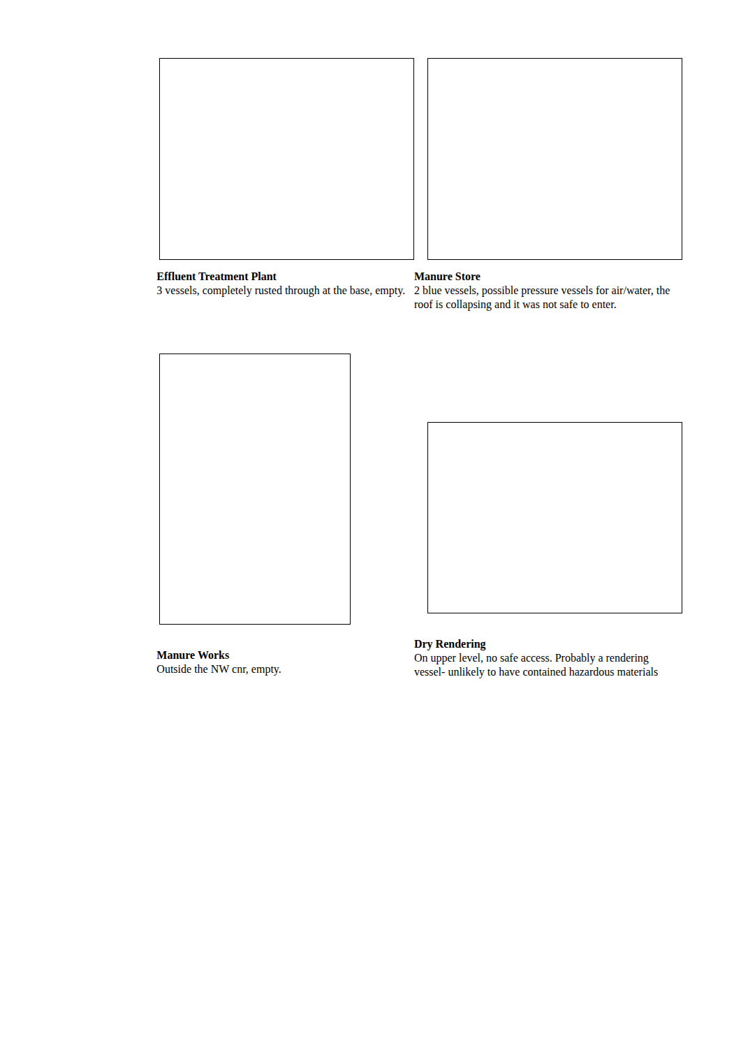| Effluent Treatment Plant 3 vessels, completely rusted through at the base, empty. | Manure Store 2 blue vessels, possible pressure vessels for air/water, the roof is collapsing and it was not safe to enter. |
| Manure Works Outside the NW cnr, empty. | Dry Rendering On upper level, no safe access. Probably a rendering vessel- unlikely to have contained hazardous materials |